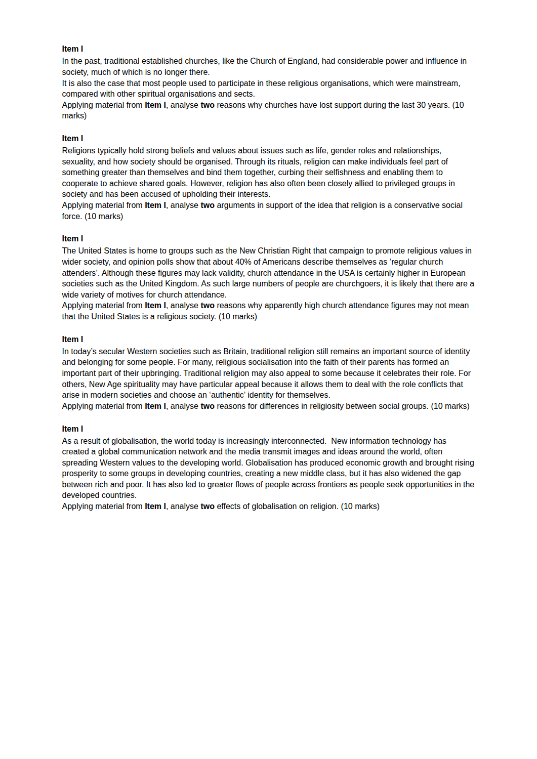Item I
In the past, traditional established churches, like the Church of England, had considerable power and influence in society, much of which is no longer there.
It is also the case that most people used to participate in these religious organisations, which were mainstream, compared with other spiritual organisations and sects.
Applying material from Item I, analyse two reasons why churches have lost support during the last 30 years. (10 marks)
Item I
Religions typically hold strong beliefs and values about issues such as life, gender roles and relationships, sexuality, and how society should be organised. Through its rituals, religion can make individuals feel part of something greater than themselves and bind them together, curbing their selfishness and enabling them to cooperate to achieve shared goals. However, religion has also often been closely allied to privileged groups in society and has been accused of upholding their interests.
Applying material from Item I, analyse two arguments in support of the idea that religion is a conservative social force. (10 marks)
Item I
The United States is home to groups such as the New Christian Right that campaign to promote religious values in wider society, and opinion polls show that about 40% of Americans describe themselves as ‘regular church attenders’. Although these figures may lack validity, church attendance in the USA is certainly higher in European societies such as the United Kingdom. As such large numbers of people are churchgoers, it is likely that there are a wide variety of motives for church attendance.
Applying material from Item I, analyse two reasons why apparently high church attendance figures may not mean that the United States is a religious society. (10 marks)
Item I
In today’s secular Western societies such as Britain, traditional religion still remains an important source of identity and belonging for some people. For many, religious socialisation into the faith of their parents has formed an important part of their upbringing. Traditional religion may also appeal to some because it celebrates their role. For others, New Age spirituality may have particular appeal because it allows them to deal with the role conflicts that arise in modern societies and choose an ‘authentic’ identity for themselves.
Applying material from Item I, analyse two reasons for differences in religiosity between social groups. (10 marks)
Item I
As a result of globalisation, the world today is increasingly interconnected. New information technology has created a global communication network and the media transmit images and ideas around the world, often spreading Western values to the developing world. Globalisation has produced economic growth and brought rising prosperity to some groups in developing countries, creating a new middle class, but it has also widened the gap between rich and poor. It has also led to greater flows of people across frontiers as people seek opportunities in the developed countries.
Applying material from Item I, analyse two effects of globalisation on religion. (10 marks)